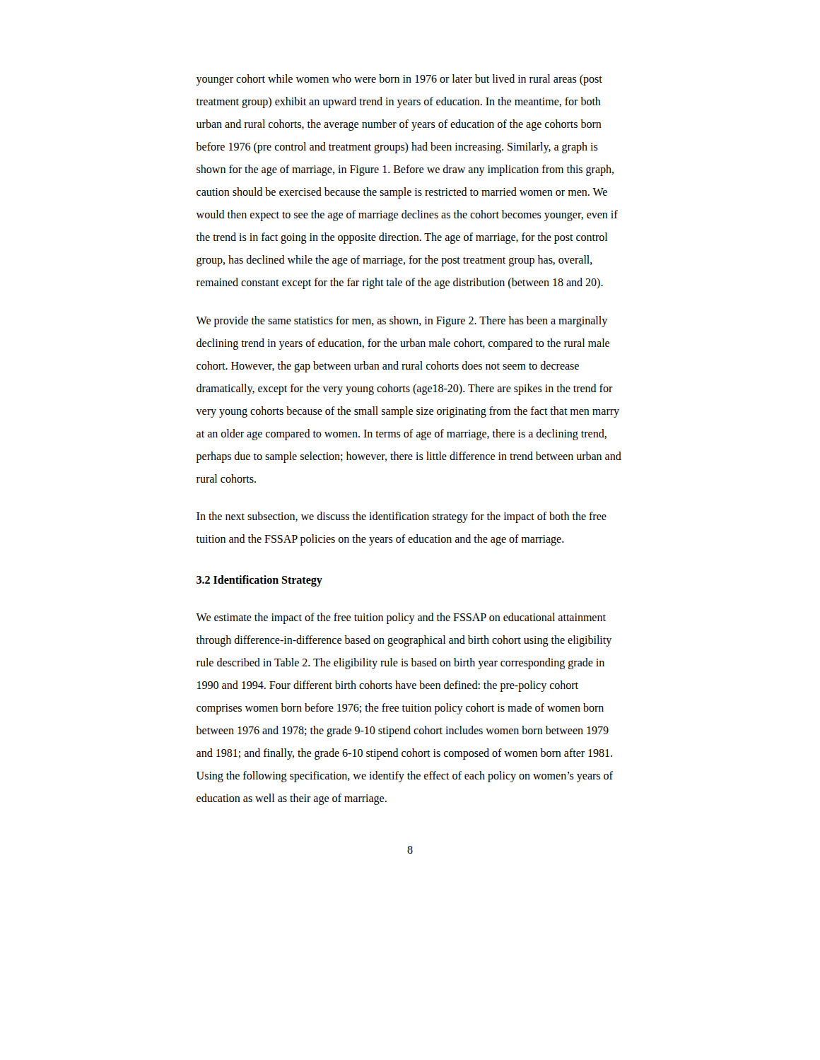younger cohort while women who were born in 1976 or later but lived in rural areas (post treatment group) exhibit an upward trend in years of education. In the meantime, for both urban and rural cohorts, the average number of years of education of the age cohorts born before 1976 (pre control and treatment groups) had been increasing. Similarly, a graph is shown for the age of marriage, in Figure 1. Before we draw any implication from this graph, caution should be exercised because the sample is restricted to married women or men. We would then expect to see the age of marriage declines as the cohort becomes younger, even if the trend is in fact going in the opposite direction. The age of marriage, for the post control group, has declined while the age of marriage, for the post treatment group has, overall, remained constant except for the far right tale of the age distribution (between 18 and 20).
We provide the same statistics for men, as shown, in Figure 2. There has been a marginally declining trend in years of education, for the urban male cohort, compared to the rural male cohort. However, the gap between urban and rural cohorts does not seem to decrease dramatically, except for the very young cohorts (age18-20). There are spikes in the trend for very young cohorts because of the small sample size originating from the fact that men marry at an older age compared to women. In terms of age of marriage, there is a declining trend, perhaps due to sample selection; however, there is little difference in trend between urban and rural cohorts.
In the next subsection, we discuss the identification strategy for the impact of both the free tuition and the FSSAP policies on the years of education and the age of marriage.
3.2 Identification Strategy
We estimate the impact of the free tuition policy and the FSSAP on educational attainment through difference-in-difference based on geographical and birth cohort using the eligibility rule described in Table 2. The eligibility rule is based on birth year corresponding grade in 1990 and 1994. Four different birth cohorts have been defined: the pre-policy cohort comprises women born before 1976; the free tuition policy cohort is made of women born between 1976 and 1978; the grade 9-10 stipend cohort includes women born between 1979 and 1981; and finally, the grade 6-10 stipend cohort is composed of women born after 1981. Using the following specification, we identify the effect of each policy on women’s years of education as well as their age of marriage.
8